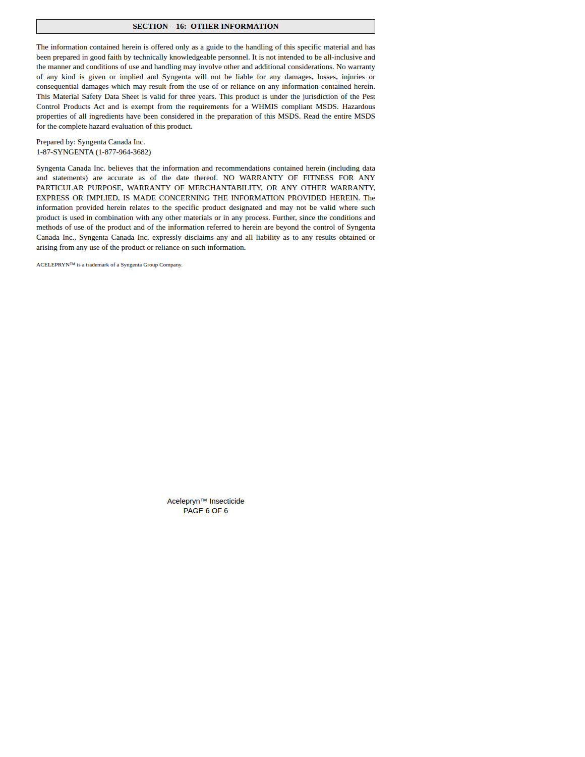SECTION – 16: OTHER INFORMATION
The information contained herein is offered only as a guide to the handling of this specific material and has been prepared in good faith by technically knowledgeable personnel. It is not intended to be all-inclusive and the manner and conditions of use and handling may involve other and additional considerations. No warranty of any kind is given or implied and Syngenta will not be liable for any damages, losses, injuries or consequential damages which may result from the use of or reliance on any information contained herein. This Material Safety Data Sheet is valid for three years. This product is under the jurisdiction of the Pest Control Products Act and is exempt from the requirements for a WHMIS compliant MSDS. Hazardous properties of all ingredients have been considered in the preparation of this MSDS. Read the entire MSDS for the complete hazard evaluation of this product.
Prepared by: Syngenta Canada Inc.
1-87-SYNGENTA (1-877-964-3682)
Syngenta Canada Inc. believes that the information and recommendations contained herein (including data and statements) are accurate as of the date thereof. NO WARRANTY OF FITNESS FOR ANY PARTICULAR PURPOSE, WARRANTY OF MERCHANTABILITY, OR ANY OTHER WARRANTY, EXPRESS OR IMPLIED, IS MADE CONCERNING THE INFORMATION PROVIDED HEREIN. The information provided herein relates to the specific product designated and may not be valid where such product is used in combination with any other materials or in any process. Further, since the conditions and methods of use of the product and of the information referred to herein are beyond the control of Syngenta Canada Inc., Syngenta Canada Inc. expressly disclaims any and all liability as to any results obtained or arising from any use of the product or reliance on such information.
ACELEPRYN™ is a trademark of a Syngenta Group Company.
Acelepryn™ Insecticide
PAGE 6 OF 6